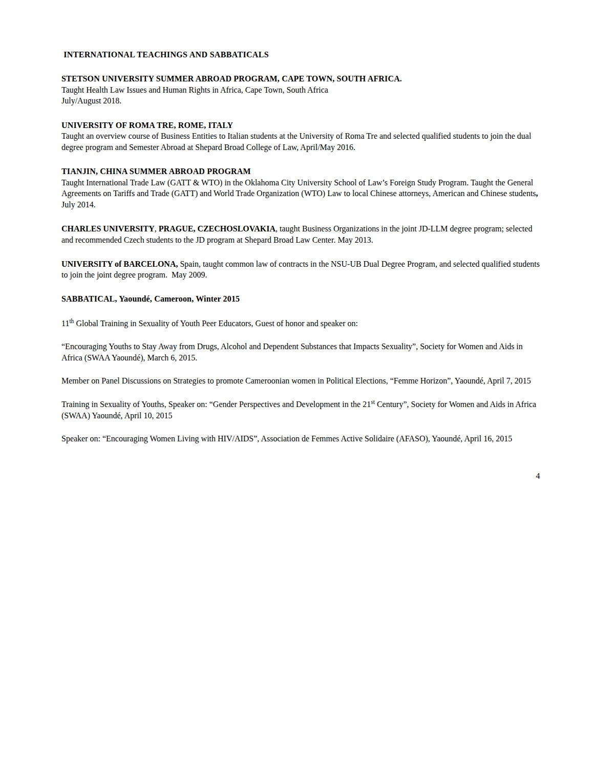INTERNATIONAL TEACHINGS AND SABBATICALS
STETSON UNIVERSITY SUMMER ABROAD PROGRAM, CAPE TOWN, SOUTH AFRICA.
Taught Health Law Issues and Human Rights in Africa, Cape Town, South Africa
July/August 2018.
UNIVERSITY OF ROMA TRE, ROME, ITALY
Taught an overview course of Business Entities to Italian students at the University of Roma Tre and selected qualified students to join the dual degree program and Semester Abroad at Shepard Broad College of Law, April/May 2016.
TIANJIN, CHINA SUMMER ABROAD PROGRAM
Taught International Trade Law (GATT & WTO) in the Oklahoma City University School of Law’s Foreign Study Program. Taught the General Agreements on Tariffs and Trade (GATT) and World Trade Organization (WTO) Law to local Chinese attorneys, American and Chinese students, July 2014.
CHARLES UNIVERSITY, PRAGUE, CZECHOSLOVAKIA, taught Business Organizations in the joint JD-LLM degree program; selected and recommended Czech students to the JD program at Shepard Broad Law Center. May 2013.
UNIVERSITY of BARCELONA, Spain, taught common law of contracts in the NSU-UB Dual Degree Program, and selected qualified students to join the joint degree program. May 2009.
SABBATICAL, Yaoundé, Cameroon, Winter 2015
11th Global Training in Sexuality of Youth Peer Educators, Guest of honor and speaker on:
“Encouraging Youths to Stay Away from Drugs, Alcohol and Dependent Substances that Impacts Sexuality”, Society for Women and Aids in Africa (SWAA Yaoundé), March 6, 2015.
Member on Panel Discussions on Strategies to promote Cameroonian women in Political Elections, “Femme Horizon”, Yaoundé, April 7, 2015
Training in Sexuality of Youths, Speaker on: “Gender Perspectives and Development in the 21st Century”, Society for Women and Aids in Africa (SWAA) Yaoundé, April 10, 2015
Speaker on: “Encouraging Women Living with HIV/AIDS”, Association de Femmes Active Solidaire (AFASO), Yaoundé, April 16, 2015
4